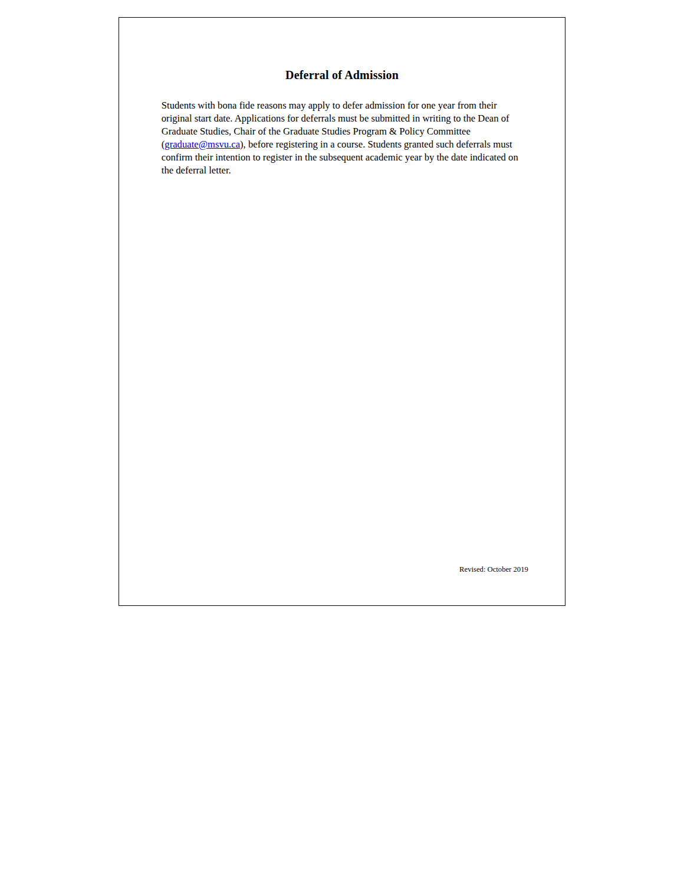Deferral of Admission
Students with bona fide reasons may apply to defer admission for one year from their original start date. Applications for deferrals must be submitted in writing to the Dean of Graduate Studies, Chair of the Graduate Studies Program & Policy Committee (graduate@msvu.ca), before registering in a course. Students granted such deferrals must confirm their intention to register in the subsequent academic year by the date indicated on the deferral letter.
Revised: October 2019